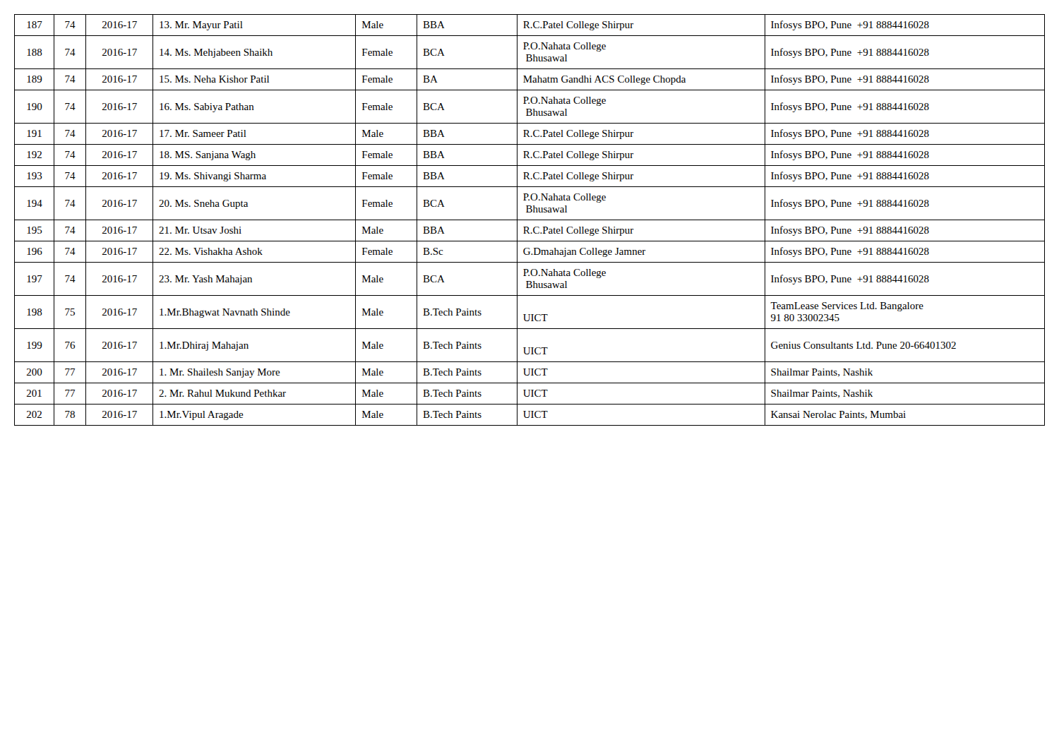| 187 | 74 | 2016-17 | 13. Mr. Mayur Patil | Male | BBA | R.C.Patel College Shirpur | Infosys BPO, Pune +91 8884416028 |
| 188 | 74 | 2016-17 | 14. Ms. Mehjabeen Shaikh | Female | BCA | P.O.Nahata College Bhusawal | Infosys BPO, Pune +91 8884416028 |
| 189 | 74 | 2016-17 | 15. Ms. Neha Kishor Patil | Female | BA | Mahatm Gandhi ACS College Chopda | Infosys BPO, Pune +91 8884416028 |
| 190 | 74 | 2016-17 | 16. Ms. Sabiya Pathan | Female | BCA | P.O.Nahata College Bhusawal | Infosys BPO, Pune +91 8884416028 |
| 191 | 74 | 2016-17 | 17. Mr. Sameer Patil | Male | BBA | R.C.Patel College Shirpur | Infosys BPO, Pune +91 8884416028 |
| 192 | 74 | 2016-17 | 18. MS. Sanjana Wagh | Female | BBA | R.C.Patel College Shirpur | Infosys BPO, Pune +91 8884416028 |
| 193 | 74 | 2016-17 | 19. Ms. Shivangi Sharma | Female | BBA | R.C.Patel College Shirpur | Infosys BPO, Pune +91 8884416028 |
| 194 | 74 | 2016-17 | 20. Ms. Sneha Gupta | Female | BCA | P.O.Nahata College Bhusawal | Infosys BPO, Pune +91 8884416028 |
| 195 | 74 | 2016-17 | 21. Mr. Utsav Joshi | Male | BBA | R.C.Patel College Shirpur | Infosys BPO, Pune +91 8884416028 |
| 196 | 74 | 2016-17 | 22. Ms. Vishakha Ashok | Female | B.Sc | G.Dmahajan College Jamner | Infosys BPO, Pune +91 8884416028 |
| 197 | 74 | 2016-17 | 23. Mr. Yash Mahajan | Male | BCA | P.O.Nahata College Bhusawal | Infosys BPO, Pune +91 8884416028 |
| 198 | 75 | 2016-17 | 1.Mr.Bhagwat Navnath Shinde | Male | B.Tech Paints | UICT | TeamLease Services Ltd. Bangalore 91 80 33002345 |
| 199 | 76 | 2016-17 | 1.Mr.Dhiraj Mahajan | Male | B.Tech Paints | UICT | Genius Consultants Ltd. Pune 20-66401302 |
| 200 | 77 | 2016-17 | 1. Mr. Shailesh Sanjay More | Male | B.Tech Paints | UICT | Shailmar Paints, Nashik |
| 201 | 77 | 2016-17 | 2. Mr. Rahul Mukund Pethkar | Male | B.Tech Paints | UICT | Shailmar Paints, Nashik |
| 202 | 78 | 2016-17 | 1.Mr.Vipul Aragade | Male | B.Tech Paints | UICT | Kansai Nerolac Paints, Mumbai |